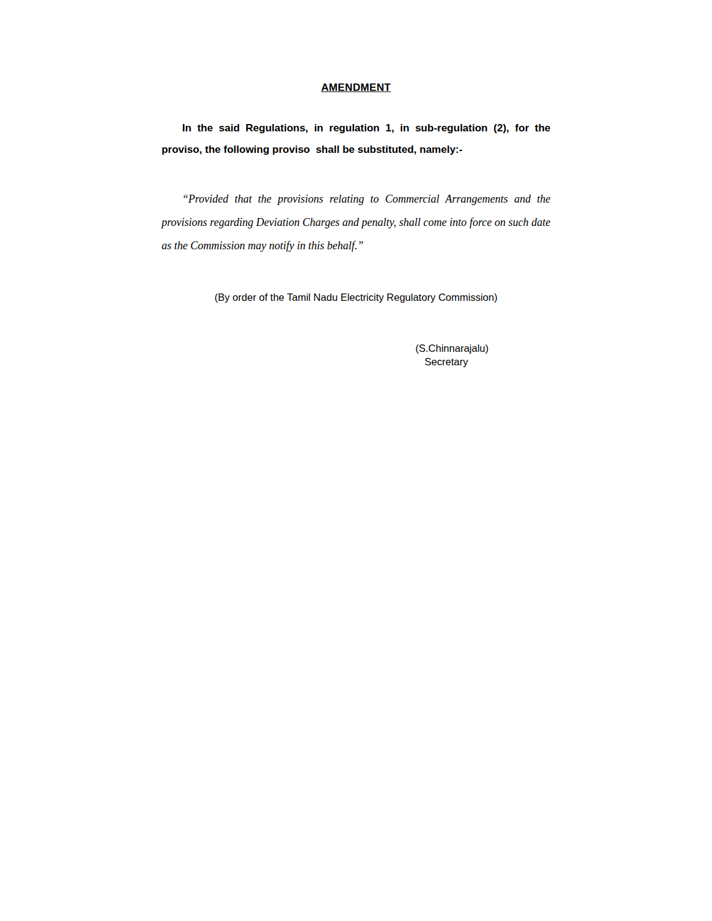AMENDMENT
In the said Regulations, in regulation 1, in sub-regulation (2), for the proviso, the following proviso shall be substituted, namely:-
“Provided that the provisions relating to Commercial Arrangements and the provisions regarding Deviation Charges and penalty, shall come into force on such date as the Commission may notify in this behalf.”
(By order of the Tamil Nadu Electricity Regulatory Commission)
(S.Chinnarajalu) Secretary